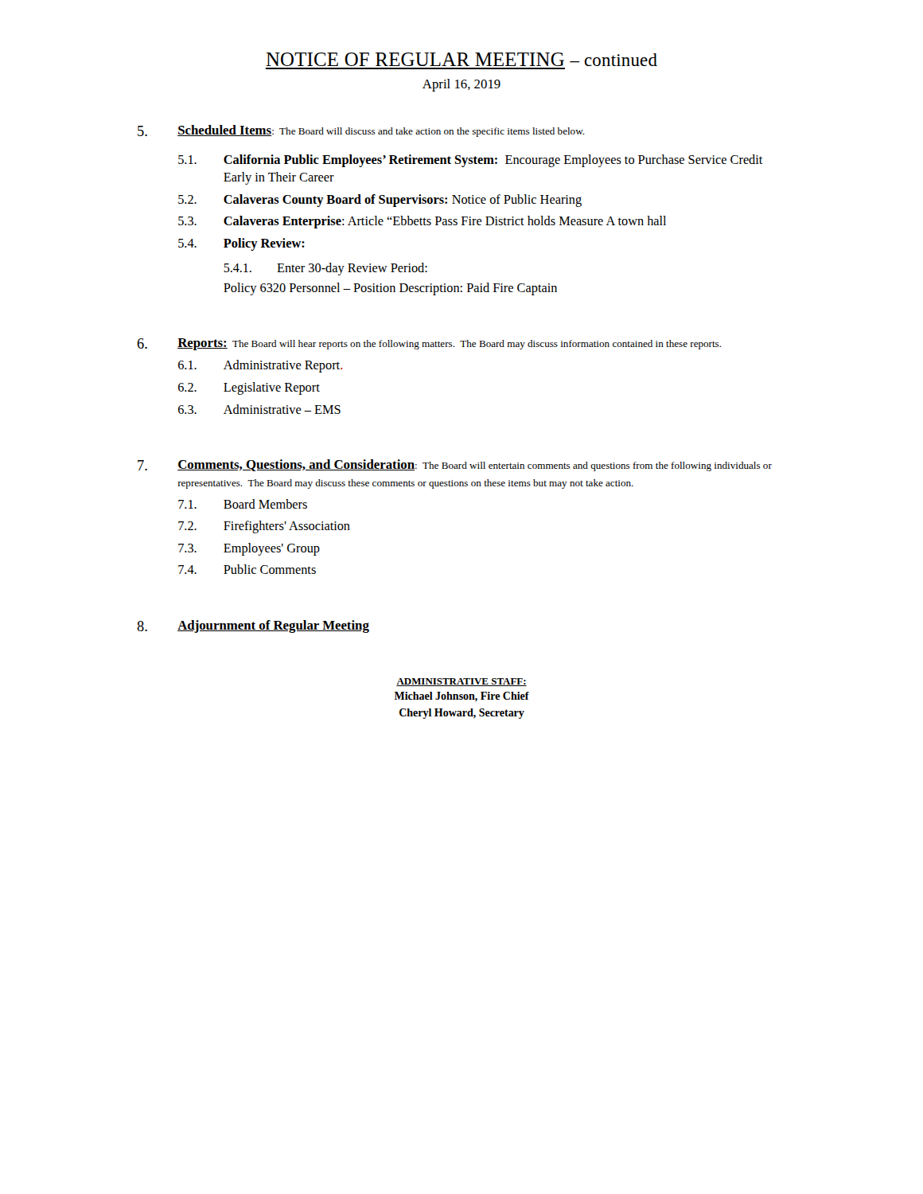NOTICE OF REGULAR MEETING – continued
April 16, 2019
5.
Scheduled Items: The Board will discuss and take action on the specific items listed below.
5.1. California Public Employees’ Retirement System: Encourage Employees to Purchase Service Credit Early in Their Career
5.2. Calaveras County Board of Supervisors: Notice of Public Hearing
5.3. Calaveras Enterprise: Article “Ebbetts Pass Fire District holds Measure A town hall
5.4.
Policy Review:
5.4.1. Enter 30-day Review Period:
Policy 6320 Personnel – Position Description: Paid Fire Captain
6.
Reports: The Board will hear reports on the following matters. The Board may discuss information contained in these reports.
6.1. Administrative Report.
6.2. Legislative Report
6.3. Administrative – EMS
7.
Comments, Questions, and Consideration: The Board will entertain comments and questions from the following individuals or representatives. The Board may discuss these comments or questions on these items but may not take action.
7.1. Board Members
7.2. Firefighters' Association
7.3. Employees' Group
7.4. Public Comments
8.
Adjournment of Regular Meeting
ADMINISTRATIVE STAFF:
Michael Johnson, Fire Chief
Cheryl Howard, Secretary